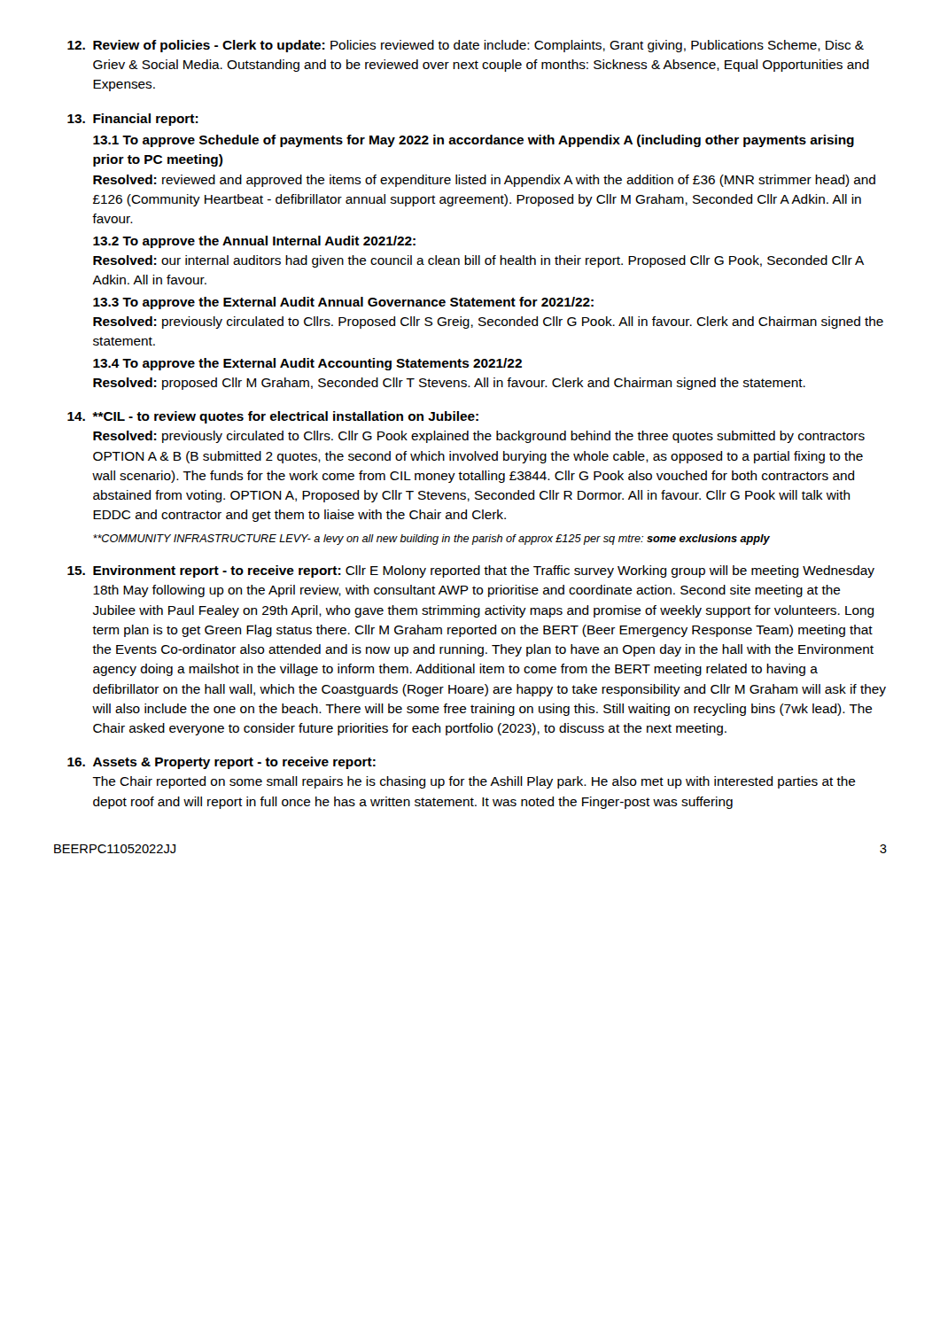12. Review of policies - Clerk to update: Policies reviewed to date include: Complaints, Grant giving, Publications Scheme, Disc & Griev & Social Media. Outstanding and to be reviewed over next couple of months: Sickness & Absence, Equal Opportunities and Expenses.
13. Financial report: 13.1 To approve Schedule of payments for May 2022 in accordance with Appendix A (including other payments arising prior to PC meeting)
Resolved: reviewed and approved the items of expenditure listed in Appendix A with the addition of £36 (MNR strimmer head) and £126 (Community Heartbeat - defibrillator annual support agreement). Proposed by Cllr M Graham, Seconded Cllr A Adkin. All in favour. 13.2 To approve the Annual Internal Audit 2021/22:
Resolved: our internal auditors had given the council a clean bill of health in their report. Proposed Cllr G Pook, Seconded Cllr A Adkin. All in favour. 13.3 To approve the External Audit Annual Governance Statement for 2021/22:
Resolved: previously circulated to Cllrs. Proposed Cllr S Greig, Seconded Cllr G Pook. All in favour. Clerk and Chairman signed the statement. 13.4 To approve the External Audit Accounting Statements 2021/22
Resolved: proposed Cllr M Graham, Seconded Cllr T Stevens. All in favour. Clerk and Chairman signed the statement.
14. **CIL - to review quotes for electrical installation on Jubilee:
Resolved: previously circulated to Cllrs. Cllr G Pook explained the background behind the three quotes submitted by contractors OPTION A & B (B submitted 2 quotes, the second of which involved burying the whole cable, as opposed to a partial fixing to the wall scenario). The funds for the work come from CIL money totalling £3844. Cllr G Pook also vouched for both contractors and abstained from voting. OPTION A, Proposed by Cllr T Stevens, Seconded Cllr R Dormor. All in favour. Cllr G Pook will talk with EDDC and contractor and get them to liaise with the Chair and Clerk.
**COMMUNITY INFRASTRUCTURE LEVY- a levy on all new building in the parish of approx £125 per sq mtre: some exclusions apply
15. Environment report - to receive report: Cllr E Molony reported that the Traffic survey Working group will be meeting Wednesday 18th May following up on the April review, with consultant AWP to prioritise and coordinate action. Second site meeting at the Jubilee with Paul Fealey on 29th April, who gave them strimming activity maps and promise of weekly support for volunteers. Long term plan is to get Green Flag status there. Cllr M Graham reported on the BERT (Beer Emergency Response Team) meeting that the Events Co-ordinator also attended and is now up and running. They plan to have an Open day in the hall with the Environment agency doing a mailshot in the village to inform them. Additional item to come from the BERT meeting related to having a defibrillator on the hall wall, which the Coastguards (Roger Hoare) are happy to take responsibility and Cllr M Graham will ask if they will also include the one on the beach. There will be some free training on using this. Still waiting on recycling bins (7wk lead). The Chair asked everyone to consider future priorities for each portfolio (2023), to discuss at the next meeting.
16. Assets & Property report - to receive report:
The Chair reported on some small repairs he is chasing up for the Ashill Play park. He also met up with interested parties at the depot roof and will report in full once he has a written statement. It was noted the Finger-post was suffering
BEERPC11052022JJ 3